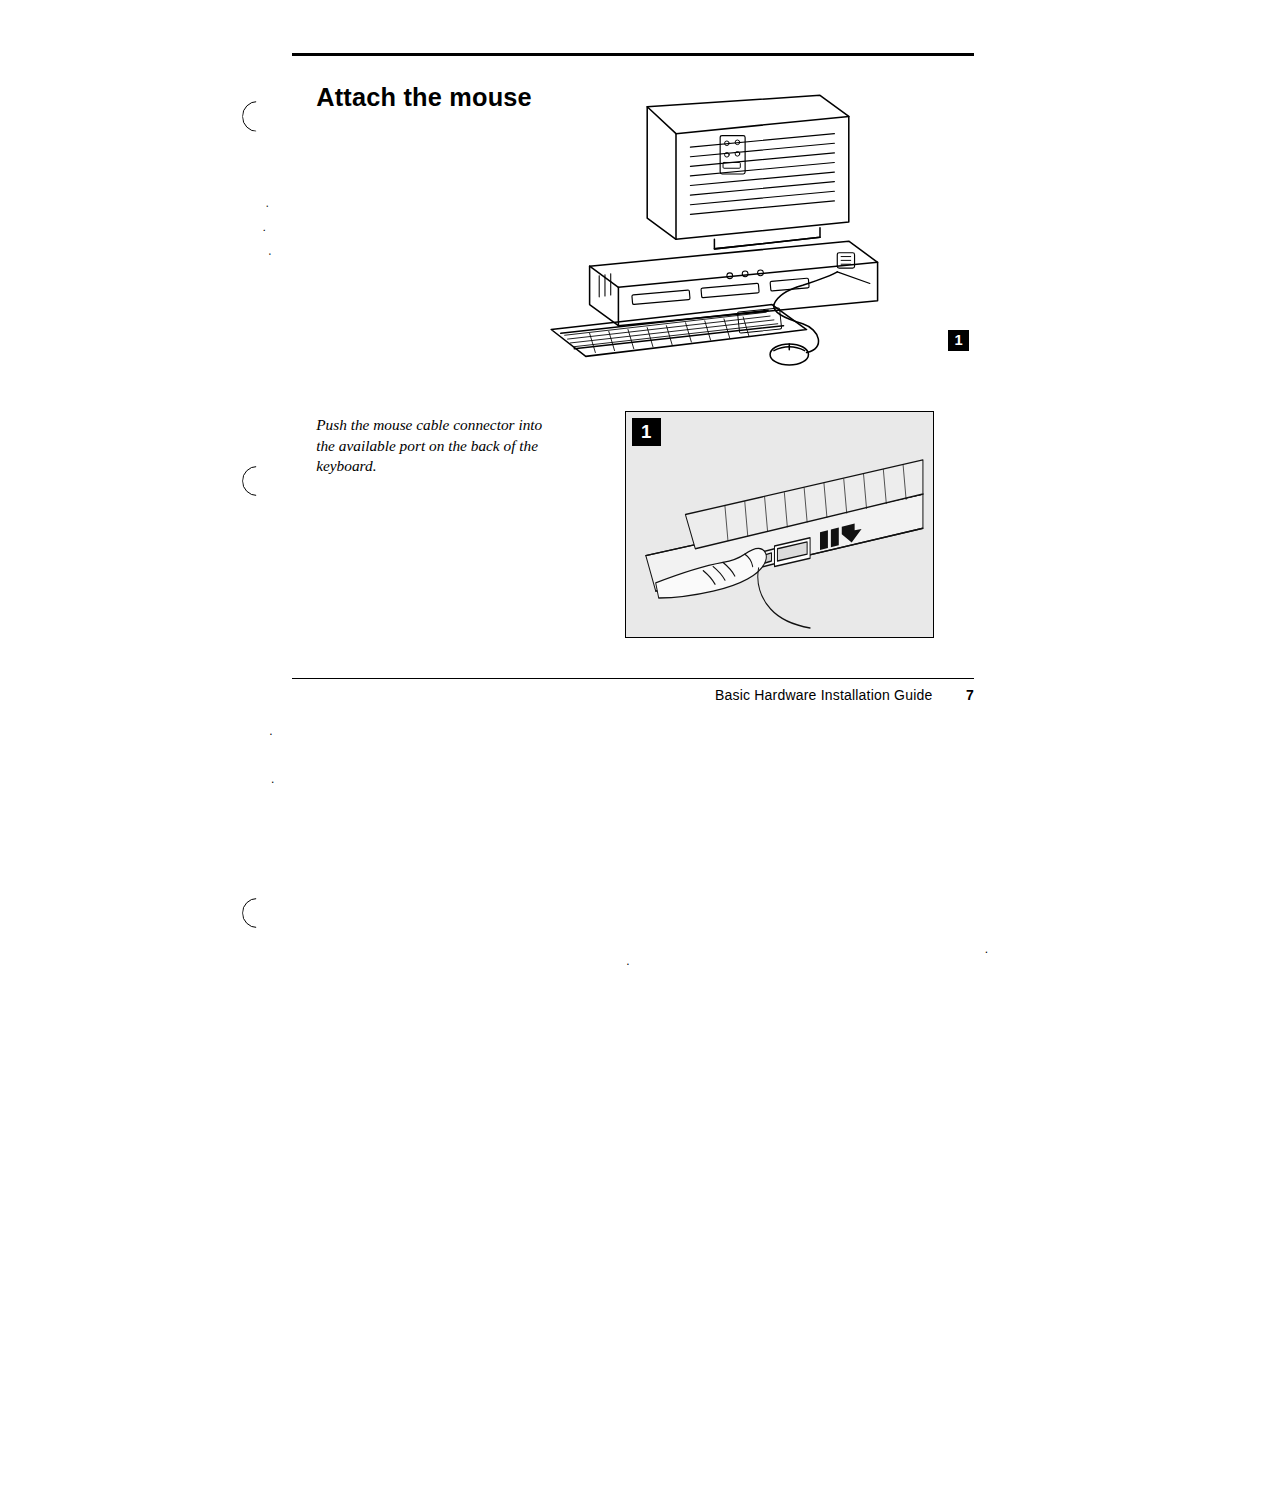. . . . . . .
Attach the mouse
1
Push the mouse cable connector into the available port on the back of the keyboard.
1
Basic Hardware Installation Guide 7